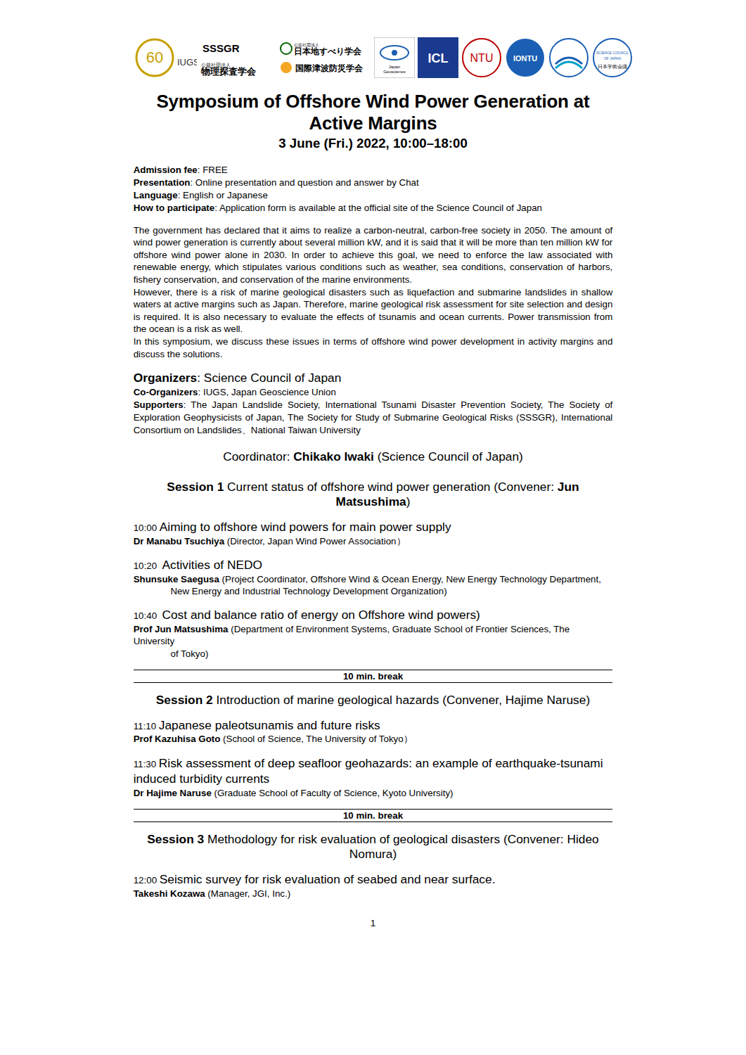Symposium of Offshore Wind Power Generation at Active Margins
3 June (Fri.) 2022, 10:00–18:00
Admission fee: FREE
Presentation: Online presentation and question and answer by Chat
Language: English or Japanese
How to participate: Application form is available at the official site of the Science Council of Japan
The government has declared that it aims to realize a carbon-neutral, carbon-free society in 2050. The amount of wind power generation is currently about several million kW, and it is said that it will be more than ten million kW for offshore wind power alone in 2030. In order to achieve this goal, we need to enforce the law associated with renewable energy, which stipulates various conditions such as weather, sea conditions, conservation of harbors, fishery conservation, and conservation of the marine environments.
However, there is a risk of marine geological disasters such as liquefaction and submarine landslides in shallow waters at active margins such as Japan. Therefore, marine geological risk assessment for site selection and design is required. It is also necessary to evaluate the effects of tsunamis and ocean currents. Power transmission from the ocean is a risk as well.
In this symposium, we discuss these issues in terms of offshore wind power development in activity margins and discuss the solutions.
Organizers: Science Council of Japan
Co-Organizers: IUGS, Japan Geoscience Union
Supporters: The Japan Landslide Society, International Tsunami Disaster Prevention Society, The Society of Exploration Geophysicists of Japan, The Society for Study of Submarine Geological Risks (SSSGR), International Consortium on Landslides、National Taiwan University
Coordinator: Chikako Iwaki (Science Council of Japan)
Session 1 Current status of offshore wind power generation (Convener: Jun Matsushima)
10:00 Aiming to offshore wind powers for main power supply
Dr Manabu Tsuchiya (Director, Japan Wind Power Association）
10:20 Activities of NEDO
Shunsuke Saegusa (Project Coordinator, Offshore Wind & Ocean Energy, New Energy Technology Department, New Energy and Industrial Technology Development Organization)
10:40 Cost and balance ratio of energy on Offshore wind powers)
Prof Jun Matsushima (Department of Environment Systems, Graduate School of Frontier Sciences, The University of Tokyo)
10 min. break
Session 2 Introduction of marine geological hazards (Convener, Hajime Naruse)
11:10 Japanese paleotsunamis and future risks
Prof Kazuhisa Goto (School of Science, The University of Tokyo）
11:30 Risk assessment of deep seafloor geohazards: an example of earthquake-tsunami induced turbidity currents
Dr Hajime Naruse (Graduate School of Faculty of Science, Kyoto University)
10 min. break
Session 3 Methodology for risk evaluation of geological disasters (Convener: Hideo Nomura)
12:00 Seismic survey for risk evaluation of seabed and near surface.
Takeshi Kozawa (Manager, JGI, Inc.)
1